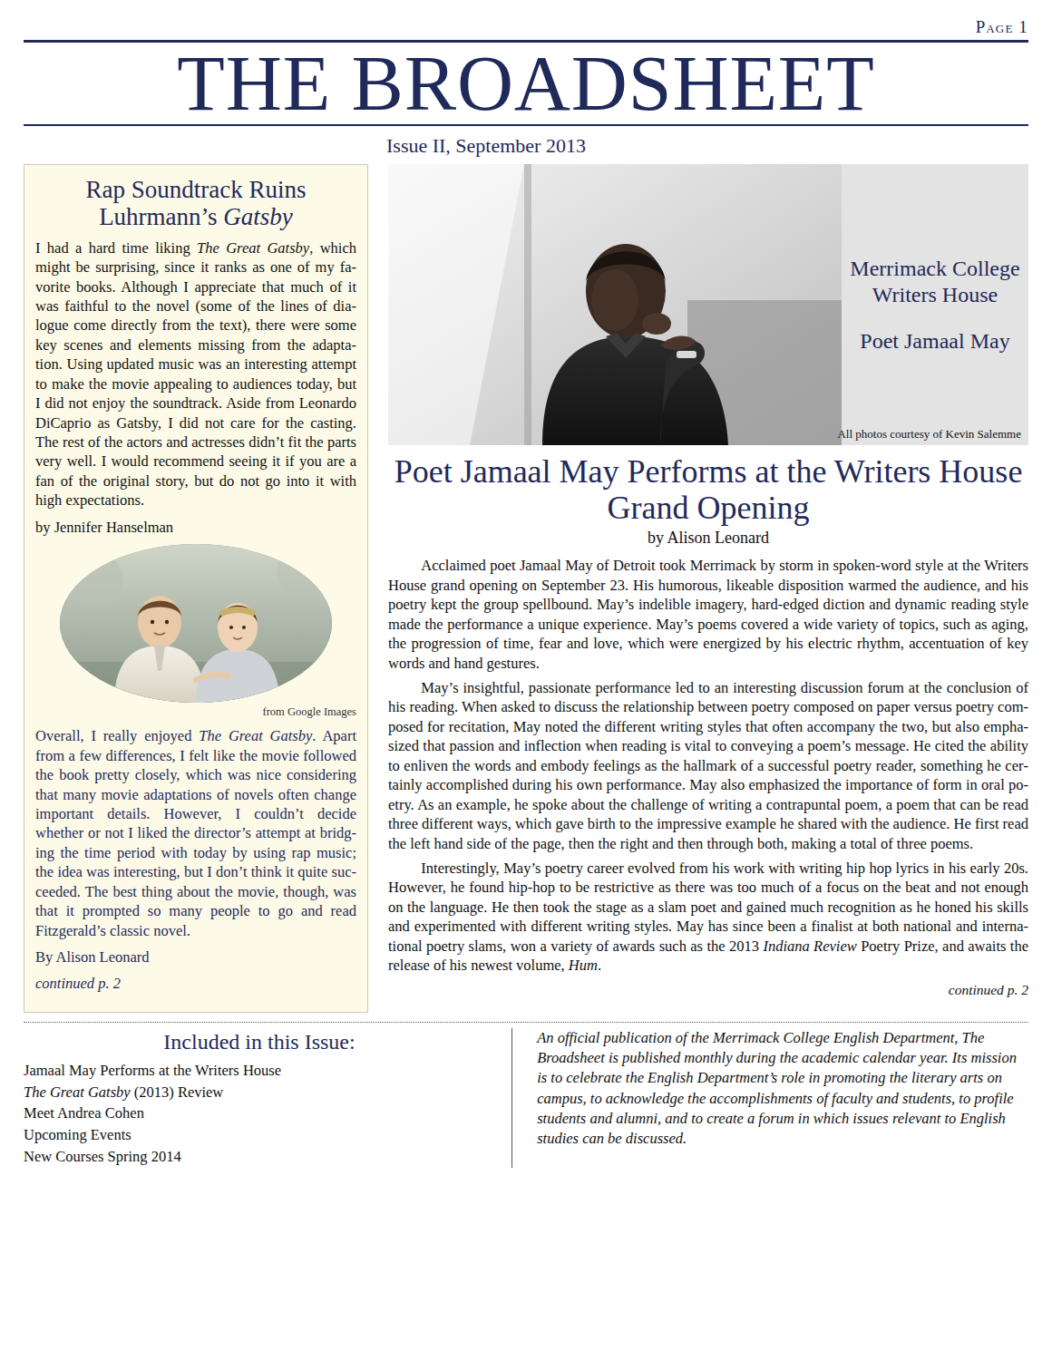Page 1
THE BROADSHEET
Issue II, September 2013
Rap Soundtrack Ruins Luhrmann’s Gatsby
I had a hard time liking The Great Gatsby, which might be surprising, since it ranks as one of my favorite books. Although I appreciate that much of it was faithful to the novel (some of the lines of dialogue come directly from the text), there were some key scenes and elements missing from the adaptation. Using updated music was an interesting attempt to make the movie appealing to audiences today, but I did not enjoy the soundtrack. Aside from Leonardo DiCaprio as Gatsby, I did not care for the casting. The rest of the actors and actresses didn’t fit the parts very well. I would recommend seeing it if you are a fan of the original story, but do not go into it with high expectations.
by Jennifer Hanselman
from Google Images
Overall, I really enjoyed The Great Gatsby. Apart from a few differences, I felt like the movie followed the book pretty closely, which was nice considering that many movie adaptations of novels often change important details. However, I couldn’t decide whether or not I liked the director’s attempt at bridging the time period with today by using rap music; the idea was interesting, but I don’t think it quite succeeded. The best thing about the movie, though, was that it prompted so many people to go and read Fitzgerald’s classic novel.
By Alison Leonard
continued p. 2
Merrimack College
Writers House
Poet Jamaal May
All photos courtesy of Kevin Salemme
Poet Jamaal May Performs at the Writers House Grand Opening
by Alison Leonard
Acclaimed poet Jamaal May of Detroit took Merrimack by storm in spoken-word style at the Writers House grand opening on September 23. His humorous, likeable disposition warmed the audience, and his poetry kept the group spellbound. May’s indelible imagery, hard-edged diction and dynamic reading style made the performance a unique experience. May’s poems covered a wide variety of topics, such as aging, the progression of time, fear and love, which were energized by his electric rhythm, accentuation of key words and hand gestures.
May’s insightful, passionate performance led to an interesting discussion forum at the conclusion of his reading. When asked to discuss the relationship between poetry composed on paper versus poetry composed for recitation, May noted the different writing styles that often accompany the two, but also emphasized that passion and inflection when reading is vital to conveying a poem’s message. He cited the ability to enliven the words and embody feelings as the hallmark of a successful poetry reader, something he certainly accomplished during his own performance. May also emphasized the importance of form in oral poetry. As an example, he spoke about the challenge of writing a contrapuntal poem, a poem that can be read three different ways, which gave birth to the impressive example he shared with the audience. He first read the left hand side of the page, then the right and then through both, making a total of three poems.
Interestingly, May’s poetry career evolved from his work with writing hip hop lyrics in his early 20s. However, he found hip-hop to be restrictive as there was too much of a focus on the beat and not enough on the language. He then took the stage as a slam poet and gained much recognition as he honed his skills and experimented with different writing styles. May has since been a finalist at both national and international poetry slams, won a variety of awards such as the 2013 Indiana Review Poetry Prize, and awaits the release of his newest volume, Hum.
continued p. 2
Included in this Issue:
Jamaal May Performs at the Writers House
The Great Gatsby (2013) Review
Meet Andrea Cohen
Upcoming Events
New Courses Spring 2014
An official publication of the Merrimack College English Department, The Broadsheet is published monthly during the academic calendar year. Its mission is to celebrate the English Department’s role in promoting the literary arts on campus, to acknowledge the accomplishments of faculty and students, to profile students and alumni, and to create a forum in which issues relevant to English studies can be discussed.